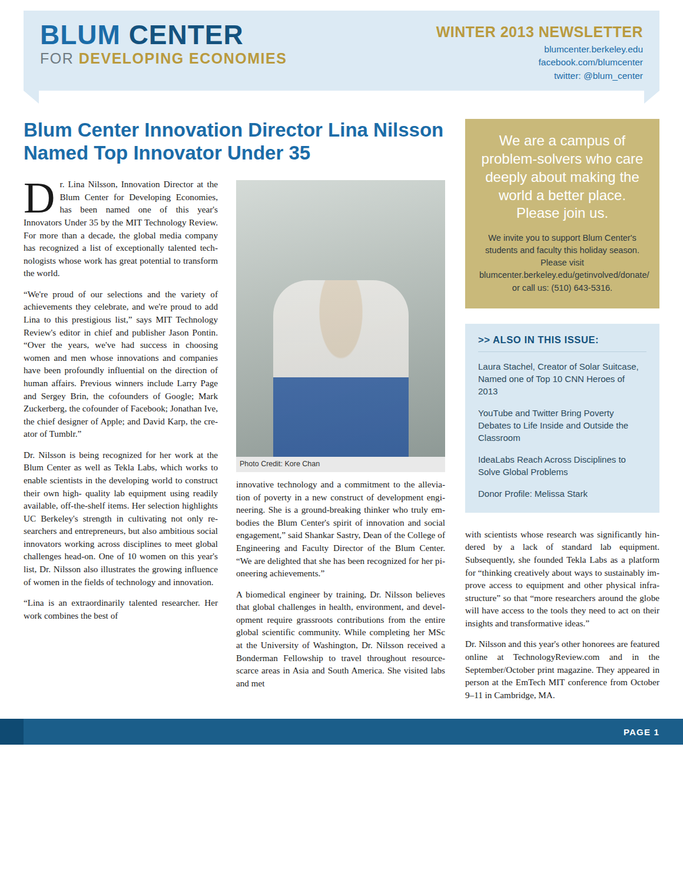BLUM CENTER
FOR DEVELOPING ECONOMIES
WINTER 2013 NEWSLETTER
blumcenter.berkeley.edu
facebook.com/blumcenter
twitter: @blum_center
Blum Center Innovation Director Lina Nilsson Named Top Innovator Under 35
Photo Credit: Kore Chan
Dr. Lina Nilsson, Innovation Director at the Blum Center for Developing Economies, has been named one of this year's Innovators Under 35 by the MIT Technology Review. For more than a decade, the global media company has recognized a list of exceptionally talented technologists whose work has great potential to transform the world.
“We're proud of our selections and the variety of achievements they celebrate, and we're proud to add Lina to this prestigious list,” says MIT Technology Review's editor in chief and publisher Jason Pontin. “Over the years, we've had success in choosing women and men whose innovations and companies have been profoundly influential on the direction of human affairs. Previous winners include Larry Page and Sergey Brin, the cofounders of Google; Mark Zuckerberg, the cofounder of Facebook; Jonathan Ive, the chief designer of Apple; and David Karp, the creator of Tumblr.”
Dr. Nilsson is being recognized for her work at the Blum Center as well as Tekla Labs, which works to enable scientists in the developing world to construct their own high- quality lab equipment using readily available, off-the-shelf items. Her selection highlights UC Berkeley's strength in cultivating not only researchers and entrepreneurs, but also ambitious social innovators working across disciplines to meet global challenges head-on. One of 10 women on this year's list, Dr. Nilsson also illustrates the growing influence of women in the fields of technology and innovation.
“Lina is an extraordinarily talented researcher. Her work combines the best of
innovative technology and a commitment to the alleviation of poverty in a new construct of development engineering. She is a ground-breaking thinker who truly embodies the Blum Center's spirit of innovation and social engagement,” said Shankar Sastry, Dean of the College of Engineering and Faculty Director of the Blum Center. “We are delighted that she has been recognized for her pioneering achievements.”
A biomedical engineer by training, Dr. Nilsson believes that global challenges in health, environment, and development require grassroots contributions from the entire global scientific community. While completing her MSc at the University of Washington, Dr. Nilsson received a Bonderman Fellowship to travel throughout resource-scarce areas in Asia and South America. She visited labs and met
We are a campus of problem-solvers who care deeply about making the world a better place. Please join us.
We invite you to support Blum Center's students and faculty this holiday season. Please visit blumcenter.berkeley.edu/getinvolved/donate/
or call us: (510) 643-5316.
>> ALSO IN THIS ISSUE:
Laura Stachel, Creator of Solar Suitcase, Named one of Top 10 CNN Heroes of 2013
YouTube and Twitter Bring Poverty Debates to Life Inside and Outside the Classroom
IdeaLabs Reach Across Disciplines to Solve Global Problems
Donor Profile: Melissa Stark
with scientists whose research was significantly hindered by a lack of standard lab equipment. Subsequently, she founded Tekla Labs as a platform for “thinking creatively about ways to sustainably improve access to equipment and other physical infrastructure” so that “more researchers around the globe will have access to the tools they need to act on their insights and transformative ideas.”
Dr. Nilsson and this year's other honorees are featured online at TechnologyReview.com and in the September/October print magazine. They appeared in person at the EmTech MIT conference from October 9–11 in Cambridge, MA.
PAGE 1